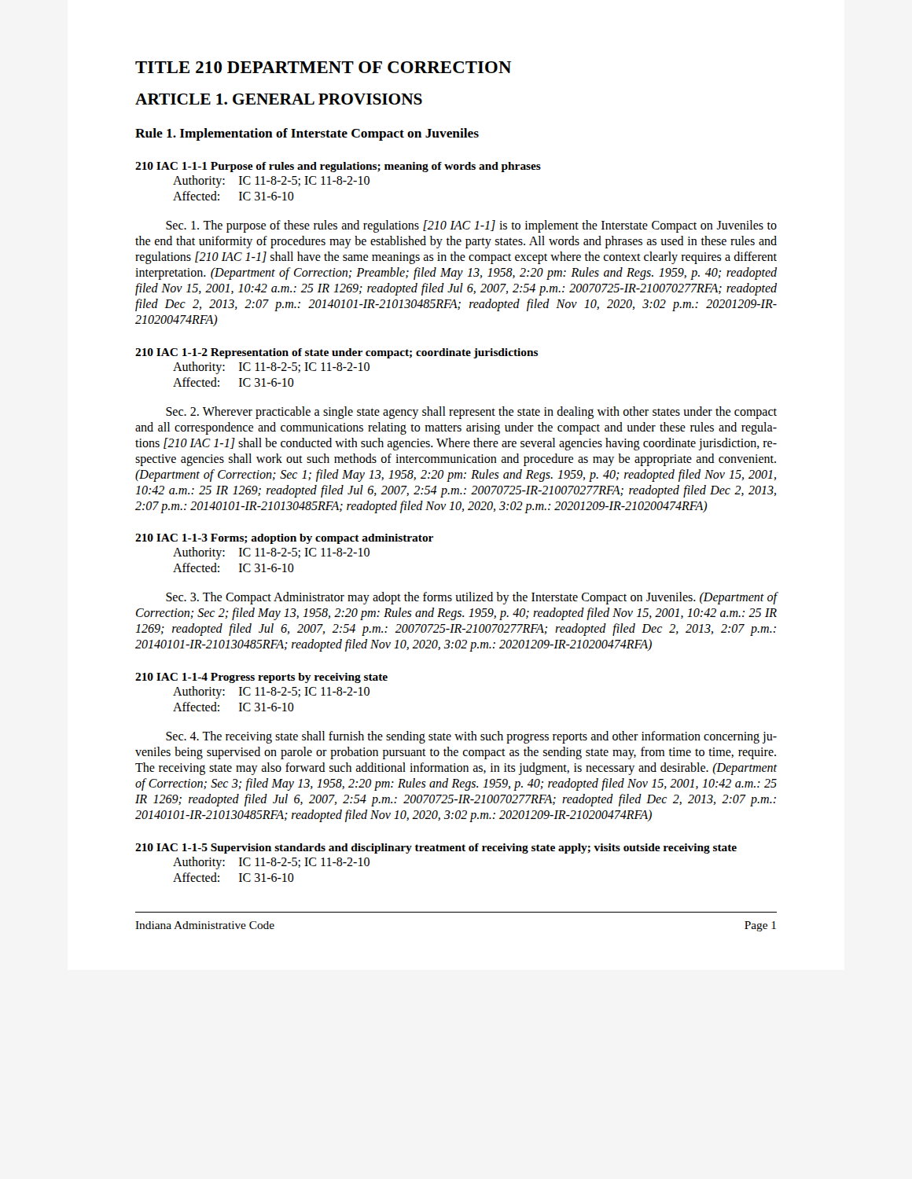TITLE 210 DEPARTMENT OF CORRECTION
ARTICLE 1. GENERAL PROVISIONS
Rule 1. Implementation of Interstate Compact on Juveniles
210 IAC 1-1-1 Purpose of rules and regulations; meaning of words and phrases
Authority: IC 11-8-2-5; IC 11-8-2-10
Affected: IC 31-6-10
Sec. 1. The purpose of these rules and regulations [210 IAC 1-1] is to implement the Interstate Compact on Juveniles to the end that uniformity of procedures may be established by the party states. All words and phrases as used in these rules and regulations [210 IAC 1-1] shall have the same meanings as in the compact except where the context clearly requires a different interpretation. (Department of Correction; Preamble; filed May 13, 1958, 2:20 pm: Rules and Regs. 1959, p. 40; readopted filed Nov 15, 2001, 10:42 a.m.: 25 IR 1269; readopted filed Jul 6, 2007, 2:54 p.m.: 20070725-IR-210070277RFA; readopted filed Dec 2, 2013, 2:07 p.m.: 20140101-IR-210130485RFA; readopted filed Nov 10, 2020, 3:02 p.m.: 20201209-IR-210200474RFA)
210 IAC 1-1-2 Representation of state under compact; coordinate jurisdictions
Authority: IC 11-8-2-5; IC 11-8-2-10
Affected: IC 31-6-10
Sec. 2. Wherever practicable a single state agency shall represent the state in dealing with other states under the compact and all correspondence and communications relating to matters arising under the compact and under these rules and regulations [210 IAC 1-1] shall be conducted with such agencies. Where there are several agencies having coordinate jurisdiction, respective agencies shall work out such methods of intercommunication and procedure as may be appropriate and convenient. (Department of Correction; Sec 1; filed May 13, 1958, 2:20 pm: Rules and Regs. 1959, p. 40; readopted filed Nov 15, 2001, 10:42 a.m.: 25 IR 1269; readopted filed Jul 6, 2007, 2:54 p.m.: 20070725-IR-210070277RFA; readopted filed Dec 2, 2013, 2:07 p.m.: 20140101-IR-210130485RFA; readopted filed Nov 10, 2020, 3:02 p.m.: 20201209-IR-210200474RFA)
210 IAC 1-1-3 Forms; adoption by compact administrator
Authority: IC 11-8-2-5; IC 11-8-2-10
Affected: IC 31-6-10
Sec. 3. The Compact Administrator may adopt the forms utilized by the Interstate Compact on Juveniles. (Department of Correction; Sec 2; filed May 13, 1958, 2:20 pm: Rules and Regs. 1959, p. 40; readopted filed Nov 15, 2001, 10:42 a.m.: 25 IR 1269; readopted filed Jul 6, 2007, 2:54 p.m.: 20070725-IR-210070277RFA; readopted filed Dec 2, 2013, 2:07 p.m.: 20140101-IR-210130485RFA; readopted filed Nov 10, 2020, 3:02 p.m.: 20201209-IR-210200474RFA)
210 IAC 1-1-4 Progress reports by receiving state
Authority: IC 11-8-2-5; IC 11-8-2-10
Affected: IC 31-6-10
Sec. 4. The receiving state shall furnish the sending state with such progress reports and other information concerning juveniles being supervised on parole or probation pursuant to the compact as the sending state may, from time to time, require. The receiving state may also forward such additional information as, in its judgment, is necessary and desirable. (Department of Correction; Sec 3; filed May 13, 1958, 2:20 pm: Rules and Regs. 1959, p. 40; readopted filed Nov 15, 2001, 10:42 a.m.: 25 IR 1269; readopted filed Jul 6, 2007, 2:54 p.m.: 20070725-IR-210070277RFA; readopted filed Dec 2, 2013, 2:07 p.m.: 20140101-IR-210130485RFA; readopted filed Nov 10, 2020, 3:02 p.m.: 20201209-IR-210200474RFA)
210 IAC 1-1-5 Supervision standards and disciplinary treatment of receiving state apply; visits outside receiving state
Authority: IC 11-8-2-5; IC 11-8-2-10
Affected: IC 31-6-10
Indiana Administrative Code Page 1